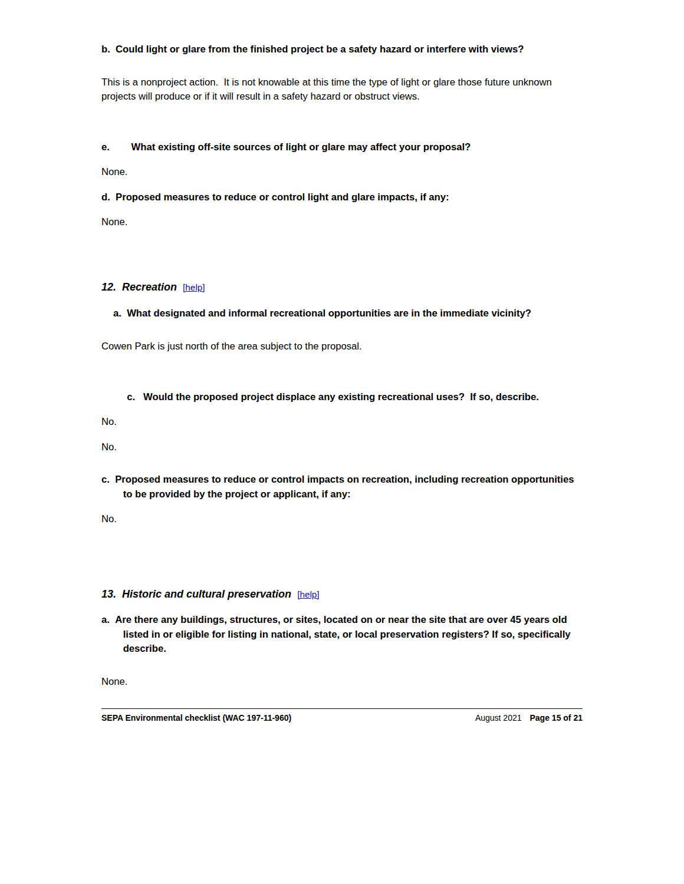b. Could light or glare from the finished project be a safety hazard or interfere with views?
This is a nonproject action. It is not knowable at this time the type of light or glare those future unknown projects will produce or if it will result in a safety hazard or obstruct views.
e. What existing off-site sources of light or glare may affect your proposal?
None.
d. Proposed measures to reduce or control light and glare impacts, if any:
None.
12. Recreation [help]
a. What designated and informal recreational opportunities are in the immediate vicinity?
Cowen Park is just north of the area subject to the proposal.
c. Would the proposed project displace any existing recreational uses? If so, describe.
No.
No.
c. Proposed measures to reduce or control impacts on recreation, including recreation opportunities to be provided by the project or applicant, if any:
No.
13. Historic and cultural preservation [help]
a. Are there any buildings, structures, or sites, located on or near the site that are over 45 years old listed in or eligible for listing in national, state, or local preservation registers? If so, specifically describe.
None.
SEPA Environmental checklist (WAC 197-11-960) August 2021 Page 15 of 21